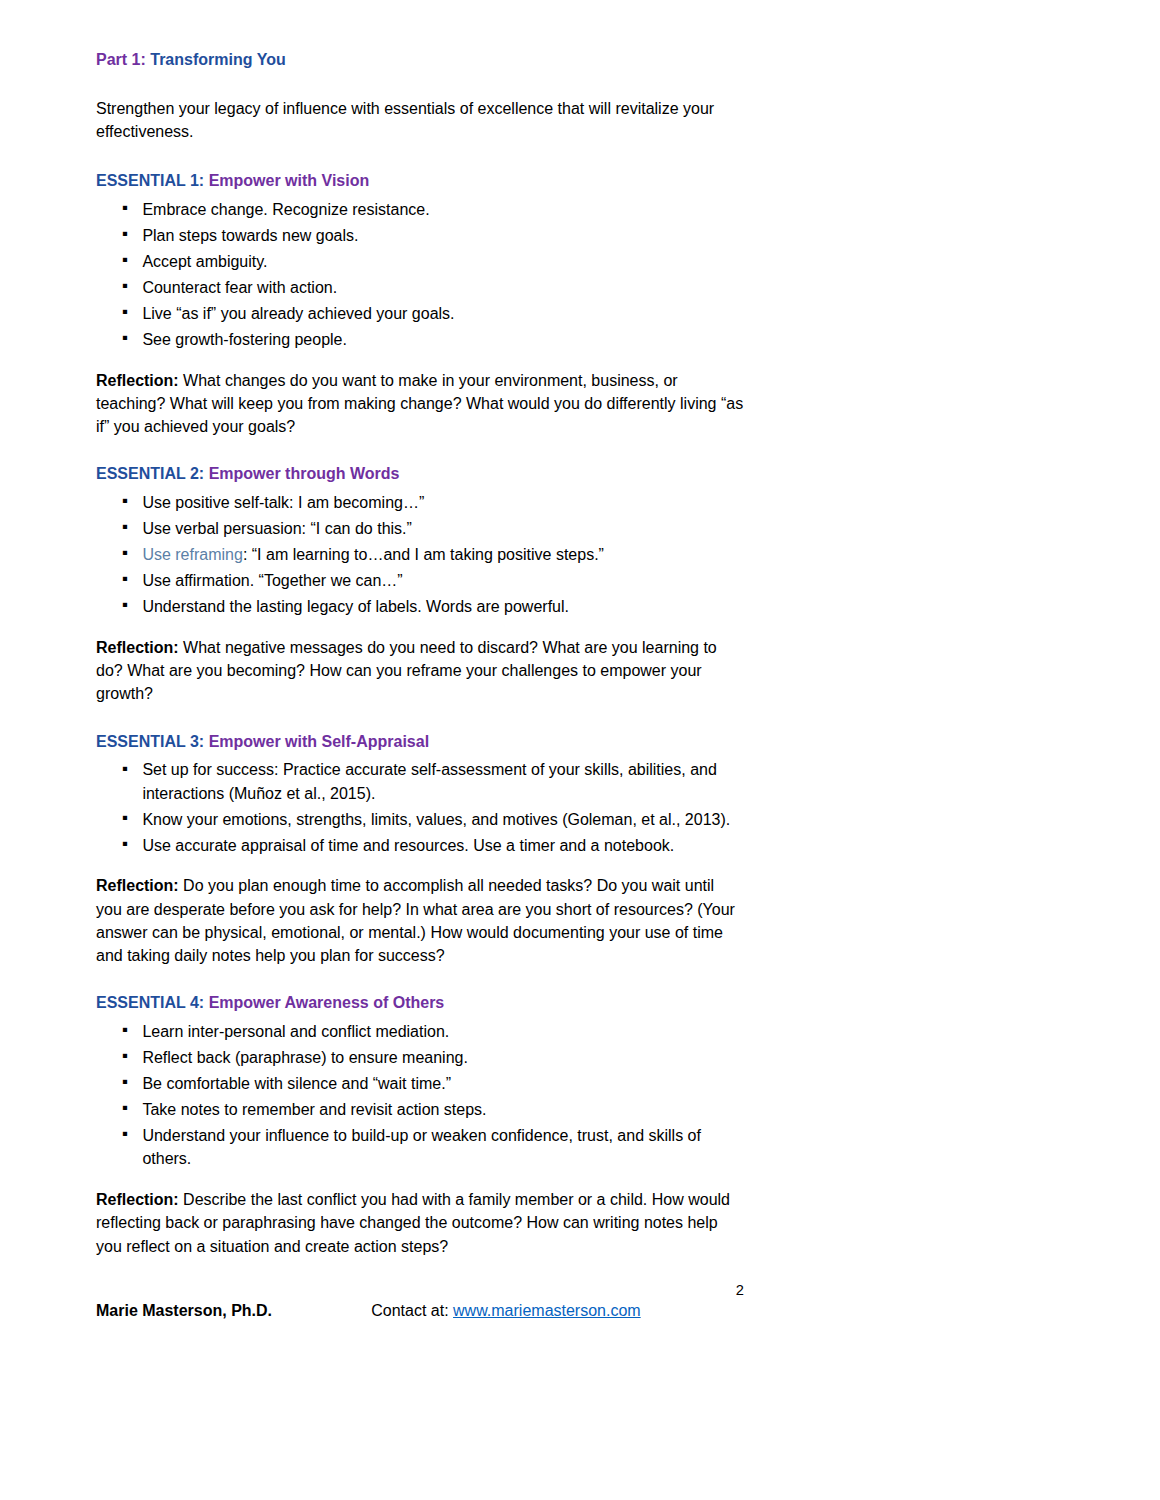Part 1: Transforming You
Strengthen your legacy of influence with essentials of excellence that will revitalize your effectiveness.
ESSENTIAL 1: Empower with Vision
Embrace change. Recognize resistance.
Plan steps towards new goals.
Accept ambiguity.
Counteract fear with action.
Live “as if” you already achieved your goals.
See growth-fostering people.
Reflection: What changes do you want to make in your environment, business, or teaching? What will keep you from making change? What would you do differently living “as if” you achieved your goals?
ESSENTIAL 2: Empower through Words
Use positive self-talk: I am becoming…”
Use verbal persuasion: “I can do this.”
Use reframing: “I am learning to…and I am taking positive steps.”
Use affirmation. “Together we can…”
Understand the lasting legacy of labels. Words are powerful.
Reflection: What negative messages do you need to discard? What are you learning to do? What are you becoming? How can you reframe your challenges to empower your growth?
ESSENTIAL 3: Empower with Self-Appraisal
Set up for success: Practice accurate self-assessment of your skills, abilities, and interactions (Muñoz et al., 2015).
Know your emotions, strengths, limits, values, and motives (Goleman, et al., 2013).
Use accurate appraisal of time and resources. Use a timer and a notebook.
Reflection: Do you plan enough time to accomplish all needed tasks? Do you wait until you are desperate before you ask for help? In what area are you short of resources? (Your answer can be physical, emotional, or mental.) How would documenting your use of time and taking daily notes help you plan for success?
ESSENTIAL 4: Empower Awareness of Others
Learn inter-personal and conflict mediation.
Reflect back (paraphrase) to ensure meaning.
Be comfortable with silence and “wait time.”
Take notes to remember and revisit action steps.
Understand your influence to build-up or weaken confidence, trust, and skills of others.
Reflection: Describe the last conflict you had with a family member or a child. How would reflecting back or paraphrasing have changed the outcome? How can writing notes help you reflect on a situation and create action steps?
2 Marie Masterson, Ph.D. Contact at: www.mariemasterson.com